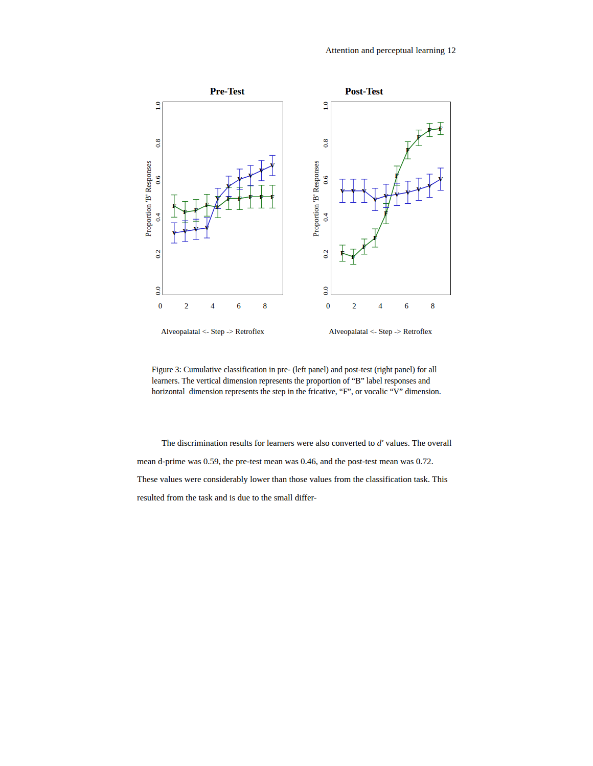Attention and perceptual learning 12
Pre-Test
Post-Test
Proportion 'B' Responses
1.0 0.8 0.6 0.4 0.2 0.0
F F F F F F F F F F V V V V V V V V V V
02468
Alveopalatal <- Step -> Retroflex
Proportion 'B' Responses
1.0 0.8 0.6 0.4 0.2 0.0
F F F F F F F F F F V V V V V V V V V V
02468
Alveopalatal <- Step -> Retroflex
Figure 3: Cumulative classification in pre- (left panel) and post-test (right panel) for all learners. The vertical dimension represents the proportion of “B” label responses and horizontal dimension represents the step in the fricative, “F”, or vocalic “V” dimension.
The discrimination results for learners were also converted to d′ values. The overall mean d-prime was 0.59, the pre-test mean was 0.46, and the post-test mean was 0.72. These values were considerably lower than those values from the classification task. This resulted from the task and is due to the small differ-